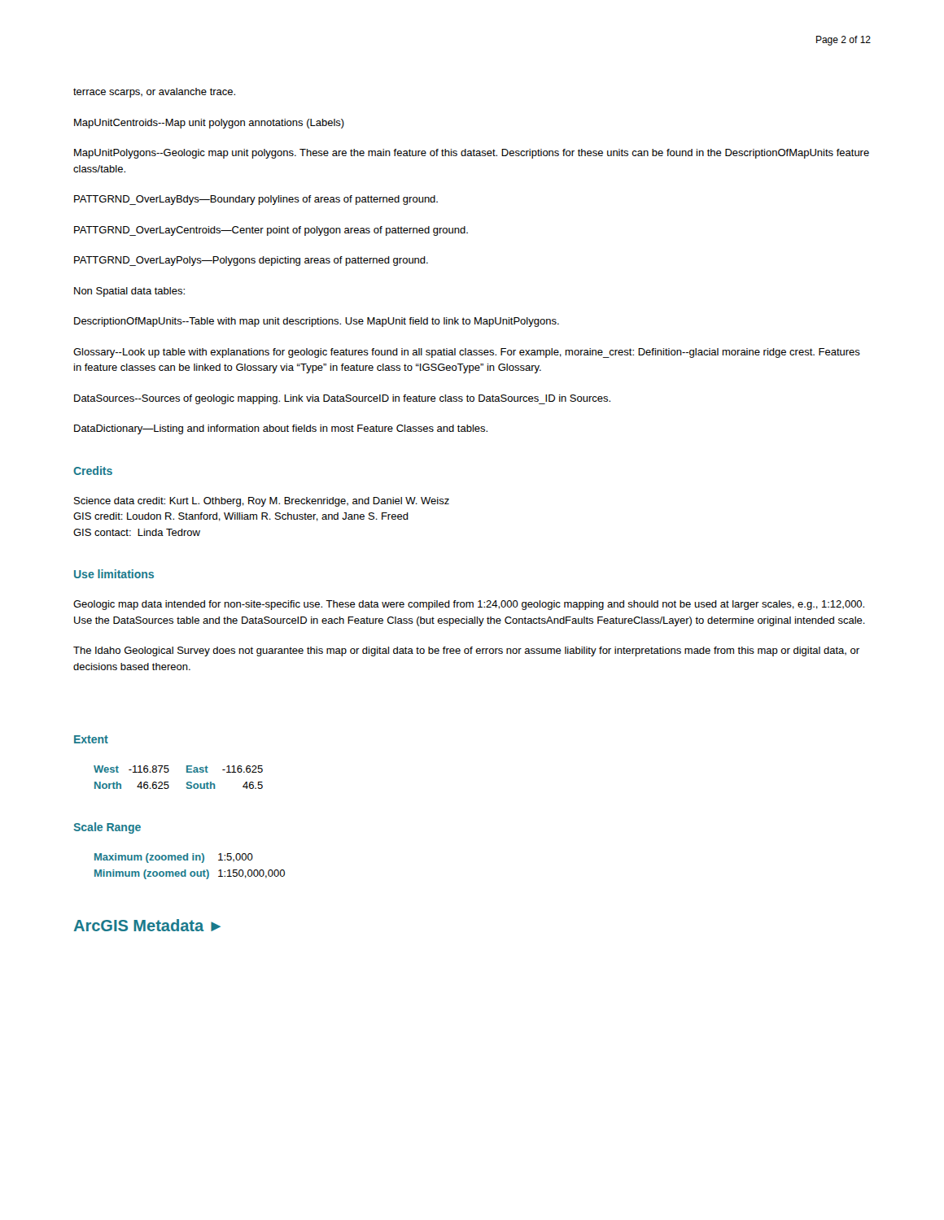Page 2 of 12
terrace scarps, or avalanche trace.
MapUnitCentroids--Map unit polygon annotations (Labels)
MapUnitPolygons--Geologic map unit polygons. These are the main feature of this dataset. Descriptions for these units can be found in the DescriptionOfMapUnits feature class/table.
PATTGRND_OverLayBdys—Boundary polylines of areas of patterned ground.
PATTGRND_OverLayCentroids—Center point of polygon areas of patterned ground.
PATTGRND_OverLayPolys—Polygons depicting areas of patterned ground.
Non Spatial data tables:
DescriptionOfMapUnits--Table with map unit descriptions. Use MapUnit field to link to MapUnitPolygons.
Glossary--Look up table with explanations for geologic features found in all spatial classes. For example, moraine_crest: Definition--glacial moraine ridge crest. Features in feature classes can be linked to Glossary via “Type” in feature class to “IGSGeoType” in Glossary.
DataSources--Sources of geologic mapping. Link via DataSourceID in feature class to DataSources_ID in Sources.
DataDictionary—Listing and information about fields in most Feature Classes and tables.
Credits
Science data credit: Kurt L. Othberg, Roy M. Breckenridge, and Daniel W. Weisz
GIS credit: Loudon R. Stanford, William R. Schuster, and Jane S. Freed
GIS contact: Linda Tedrow
Use limitations
Geologic map data intended for non-site-specific use. These data were compiled from 1:24,000 geologic mapping and should not be used at larger scales, e.g., 1:12,000. Use the DataSources table and the DataSourceID in each Feature Class (but especially the ContactsAndFaults FeatureClass/Layer) to determine original intended scale.
The Idaho Geological Survey does not guarantee this map or digital data to be free of errors nor assume liability for interpretations made from this map or digital data, or decisions based thereon.
Extent
| West | -116.875 | East | -116.625 |
| North | 46.625 | South | 46.5 |
Scale Range
| Maximum (zoomed in) | 1:5,000 |
| Minimum (zoomed out) | 1:150,000,000 |
ArcGIS Metadata ►